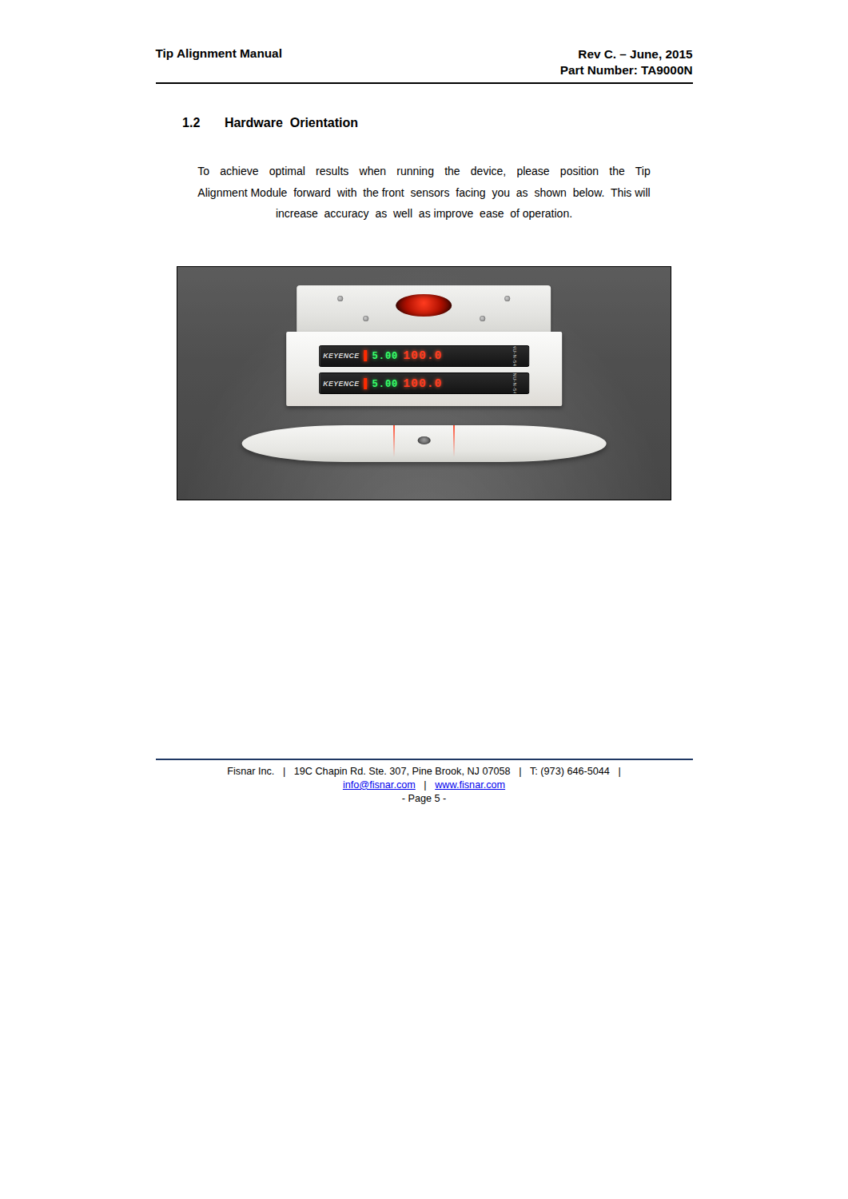Tip Alignment Manual
Rev C. – June, 2015
Part Number: TA9000N
1.2 Hardware Orientation
To achieve optimal results when running the device, please position the Tip Alignment Module forward with the front sensors facing you as shown below. This will increase accuracy as well as improve ease of operation.
KEYENCE 5.00100.0 NU-N-54
KEYENCE 5.00100.0 NU-N-54
Fisnar Inc. | 19C Chapin Rd. Ste. 307, Pine Brook, NJ 07058 | T: (973) 646-5044 |
info@fisnar.com | www.fisnar.com
- Page 5 -